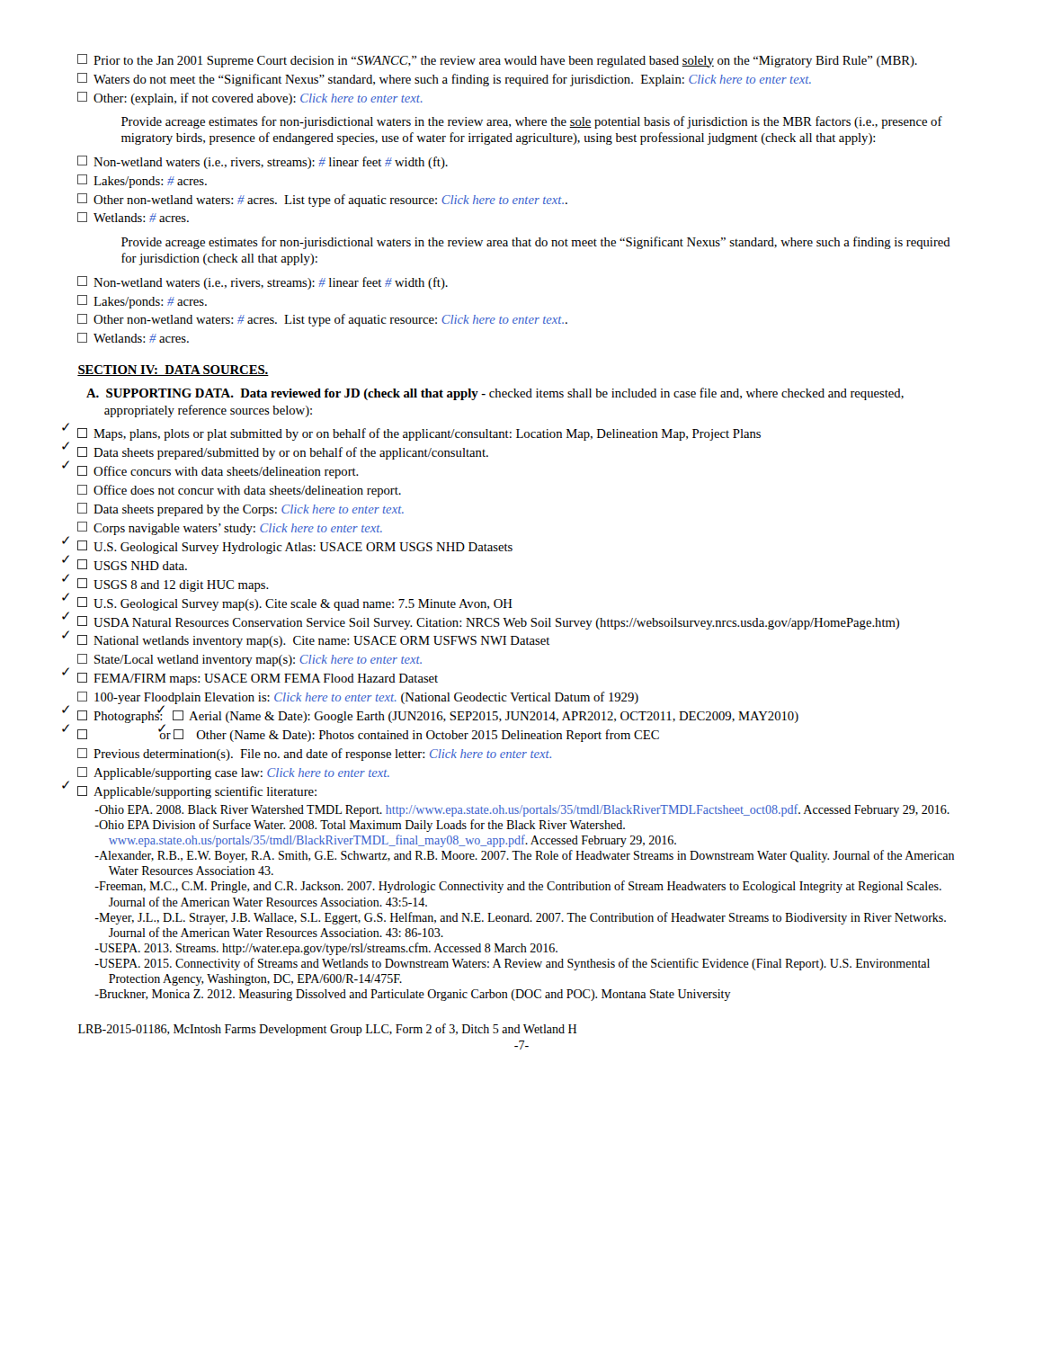Prior to the Jan 2001 Supreme Court decision in “SWANCC,” the review area would have been regulated based solely on the “Migratory Bird Rule” (MBR).
Waters do not meet the “Significant Nexus” standard, where such a finding is required for jurisdiction. Explain: Click here to enter text.
Other: (explain, if not covered above): Click here to enter text.
Provide acreage estimates for non-jurisdictional waters in the review area, where the sole potential basis of jurisdiction is the MBR factors (i.e., presence of migratory birds, presence of endangered species, use of water for irrigated agriculture), using best professional judgment (check all that apply):
Non-wetland waters (i.e., rivers, streams): # linear feet # width (ft).
Lakes/ponds: # acres.
Other non-wetland waters: # acres. List type of aquatic resource: Click here to enter text..
Wetlands: # acres.
Provide acreage estimates for non-jurisdictional waters in the review area that do not meet the “Significant Nexus” standard, where such a finding is required for jurisdiction (check all that apply):
Non-wetland waters (i.e., rivers, streams): # linear feet # width (ft).
Lakes/ponds: # acres.
Other non-wetland waters: # acres. List type of aquatic resource: Click here to enter text..
Wetlands: # acres.
SECTION IV: DATA SOURCES.
A. SUPPORTING DATA. Data reviewed for JD (check all that apply - checked items shall be included in case file and, where checked and requested, appropriately reference sources below):
Maps, plans, plots or plat submitted by or on behalf of the applicant/consultant: Location Map, Delineation Map, Project Plans
Data sheets prepared/submitted by or on behalf of the applicant/consultant.
Office concurs with data sheets/delineation report.
Office does not concur with data sheets/delineation report.
Data sheets prepared by the Corps: Click here to enter text.
Corps navigable waters’ study: Click here to enter text.
U.S. Geological Survey Hydrologic Atlas: USACE ORM USGS NHD Datasets
USGS NHD data.
USGS 8 and 12 digit HUC maps.
U.S. Geological Survey map(s). Cite scale & quad name: 7.5 Minute Avon, OH
USDA Natural Resources Conservation Service Soil Survey. Citation: NRCS Web Soil Survey (https://websoilsurvey.nrcs.usda.gov/app/HomePage.htm)
National wetlands inventory map(s). Cite name: USACE ORM USFWS NWI Dataset
State/Local wetland inventory map(s): Click here to enter text.
FEMA/FIRM maps: USACE ORM FEMA Flood Hazard Dataset
100-year Floodplain Elevation is: Click here to enter text. (National Geodectic Vertical Datum of 1929)
Photographs: Aerial (Name & Date): Google Earth (JUN2016, SEP2015, JUN2014, APR2012, OCT2011, DEC2009, MAY2010)
or Other (Name & Date): Photos contained in October 2015 Delineation Report from CEC
Previous determination(s). File no. and date of response letter: Click here to enter text.
Applicable/supporting case law: Click here to enter text.
Applicable/supporting scientific literature:
-Ohio EPA. 2008. Black River Watershed TMDL Report. http://www.epa.state.oh.us/portals/35/tmdl/BlackRiverTMDLFactsheet_oct08.pdf. Accessed February 29, 2016.
-Ohio EPA Division of Surface Water. 2008. Total Maximum Daily Loads for the Black River Watershed. www.epa.state.oh.us/portals/35/tmdl/BlackRiverTMDL_final_may08_wo_app.pdf. Accessed February 29, 2016.
-Alexander, R.B., E.W. Boyer, R.A. Smith, G.E. Schwartz, and R.B. Moore. 2007. The Role of Headwater Streams in Downstream Water Quality. Journal of the American Water Resources Association 43.
-Freeman, M.C., C.M. Pringle, and C.R. Jackson. 2007. Hydrologic Connectivity and the Contribution of Stream Headwaters to Ecological Integrity at Regional Scales. Journal of the American Water Resources Association. 43:5-14.
-Meyer, J.L., D.L. Strayer, J.B. Wallace, S.L. Eggert, G.S. Helfman, and N.E. Leonard. 2007. The Contribution of Headwater Streams to Biodiversity in River Networks. Journal of the American Water Resources Association. 43: 86-103.
-USEPA. 2013. Streams. http://water.epa.gov/type/rsl/streams.cfm. Accessed 8 March 2016.
-USEPA. 2015. Connectivity of Streams and Wetlands to Downstream Waters: A Review and Synthesis of the Scientific Evidence (Final Report). U.S. Environmental Protection Agency, Washington, DC, EPA/600/R-14/475F.
-Bruckner, Monica Z. 2012. Measuring Dissolved and Particulate Organic Carbon (DOC and POC). Montana State University
LRB-2015-01186, McIntosh Farms Development Group LLC, Form 2 of 3, Ditch 5 and Wetland H
-7-